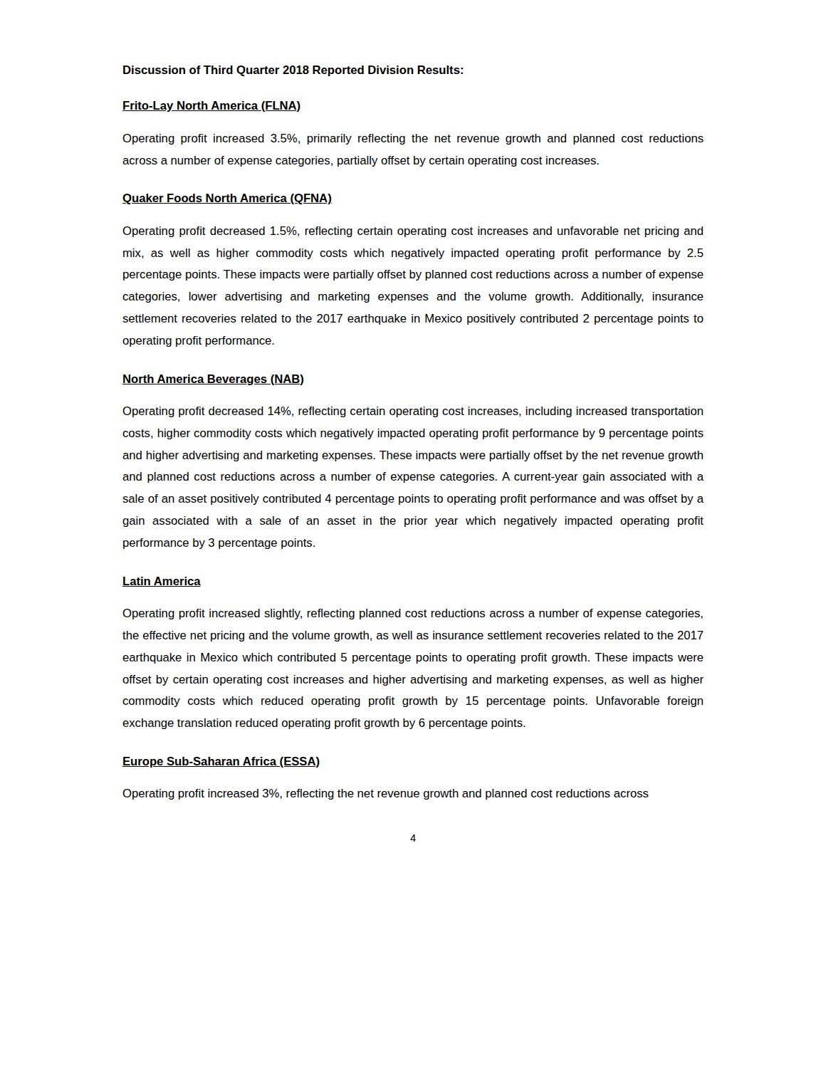Discussion of Third Quarter 2018 Reported Division Results:
Frito-Lay North America (FLNA)
Operating profit increased 3.5%, primarily reflecting the net revenue growth and planned cost reductions across a number of expense categories, partially offset by certain operating cost increases.
Quaker Foods North America (QFNA)
Operating profit decreased 1.5%, reflecting certain operating cost increases and unfavorable net pricing and mix, as well as higher commodity costs which negatively impacted operating profit performance by 2.5 percentage points. These impacts were partially offset by planned cost reductions across a number of expense categories, lower advertising and marketing expenses and the volume growth. Additionally, insurance settlement recoveries related to the 2017 earthquake in Mexico positively contributed 2 percentage points to operating profit performance.
North America Beverages (NAB)
Operating profit decreased 14%, reflecting certain operating cost increases, including increased transportation costs, higher commodity costs which negatively impacted operating profit performance by 9 percentage points and higher advertising and marketing expenses. These impacts were partially offset by the net revenue growth and planned cost reductions across a number of expense categories. A current-year gain associated with a sale of an asset positively contributed 4 percentage points to operating profit performance and was offset by a gain associated with a sale of an asset in the prior year which negatively impacted operating profit performance by 3 percentage points.
Latin America
Operating profit increased slightly, reflecting planned cost reductions across a number of expense categories, the effective net pricing and the volume growth, as well as insurance settlement recoveries related to the 2017 earthquake in Mexico which contributed 5 percentage points to operating profit growth. These impacts were offset by certain operating cost increases and higher advertising and marketing expenses, as well as higher commodity costs which reduced operating profit growth by 15 percentage points. Unfavorable foreign exchange translation reduced operating profit growth by 6 percentage points.
Europe Sub-Saharan Africa (ESSA)
Operating profit increased 3%, reflecting the net revenue growth and planned cost reductions across
4